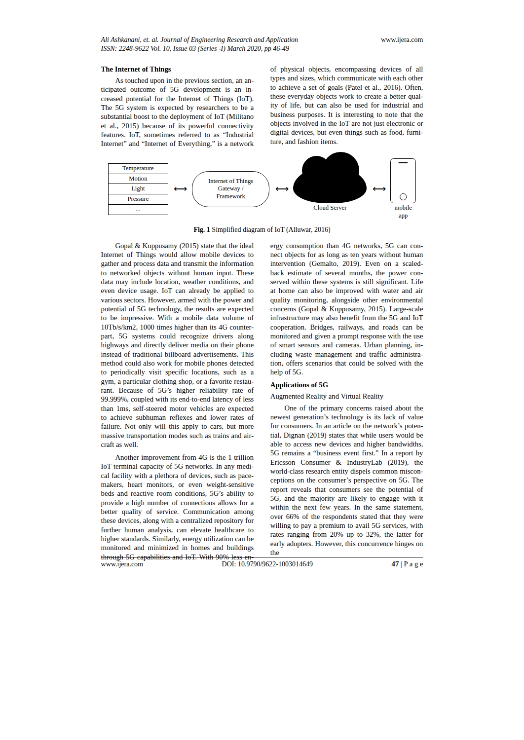Ali Ashkanani, et. al. Journal of Engineering Research and Application www.ijera.com
ISSN: 2248-9622 Vol. 10, Issue 03 (Series -I) March 2020, pp 46-49
The Internet of Things
As touched upon in the previous section, an anticipated outcome of 5G development is an increased potential for the Internet of Things (IoT). The 5G system is expected by researchers to be a substantial boost to the deployment of IoT (Militano et al., 2015) because of its powerful connectivity features. IoT, sometimes referred to as “Industrial Internet” and “Internet of Everything,” is a network of physical objects, encompassing devices of all types and sizes, which communicate with each other to achieve a set of goals (Patel et al., 2016). Often, these everyday objects work to create a better quality of life, but can also be used for industrial and business purposes. It is interesting to note that the objects involved in the IoT are not just electronic or digital devices, but even things such as food, furniture, and fashion items.
Temperature
Motion
Light
Pressure
...
⟷
Internet of Things
Gateway /
Framework
⟷
Cloud Server
⟷
mobile
app
Fig. 1 Simplified diagram of IoT (Alluwar, 2016)
Gopal & Kuppusamy (2015) state that the ideal Internet of Things would allow mobile devices to gather and process data and transmit the information to networked objects without human input. These data may include location, weather conditions, and even device usage. IoT can already be applied to various sectors. However, armed with the power and potential of 5G technology, the results are expected to be impressive. With a mobile data volume of 10Tb/s/km2, 1000 times higher than its 4G counterpart, 5G systems could recognize drivers along highways and directly deliver media on their phone instead of traditional billboard advertisements. This method could also work for mobile phones detected to periodically visit specific locations, such as a gym, a particular clothing shop, or a favorite restaurant. Because of 5G’s higher reliability rate of 99.999%, coupled with its end-to-end latency of less than 1ms, self-steered motor vehicles are expected to achieve subhuman reflexes and lower rates of failure. Not only will this apply to cars, but more massive transportation modes such as trains and aircraft as well.
Another improvement from 4G is the 1 trillion IoT terminal capacity of 5G networks. In any medical facility with a plethora of devices, such as pacemakers, heart monitors, or even weight-sensitive beds and reactive room conditions, 5G’s ability to provide a high number of connections allows for a better quality of service. Communication among these devices, along with a centralized repository for further human analysis, can elevate healthcare to higher standards. Similarly, energy utilization can be monitored and minimized in homes and buildings through 5G capabilities and IoT. With 90% less energy consumption than 4G networks, 5G can connect objects for as long as ten years without human intervention (Gemalto, 2019). Even on a scaled-back estimate of several months, the power conserved within these systems is still significant. Life at home can also be improved with water and air quality monitoring, alongside other environmental concerns (Gopal & Kuppusamy, 2015). Large-scale infrastructure may also benefit from the 5G and IoT cooperation. Bridges, railways, and roads can be monitored and given a prompt response with the use of smart sensors and cameras. Urban planning, including waste management and traffic administration, offers scenarios that could be solved with the help of 5G.
Applications of 5G
Augmented Reality and Virtual Reality
One of the primary concerns raised about the newest generation’s technology is its lack of value for consumers. In an article on the network’s potential, Dignan (2019) states that while users would be able to access new devices and higher bandwidths, 5G remains a “business event first.” In a report by Ericsson Consumer & IndustryLab (2019), the world-class research entity dispels common misconceptions on the consumer’s perspective on 5G. The report reveals that consumers see the potential of 5G, and the majority are likely to engage with it within the next few years. In the same statement, over 66% of the respondents stated that they were willing to pay a premium to avail 5G services, with rates ranging from 20% up to 32%, the latter for early adopters. However, this concurrence hinges on the
www.ijera.com DOI: 10.9790/9622-1003014649 47 | P a g e